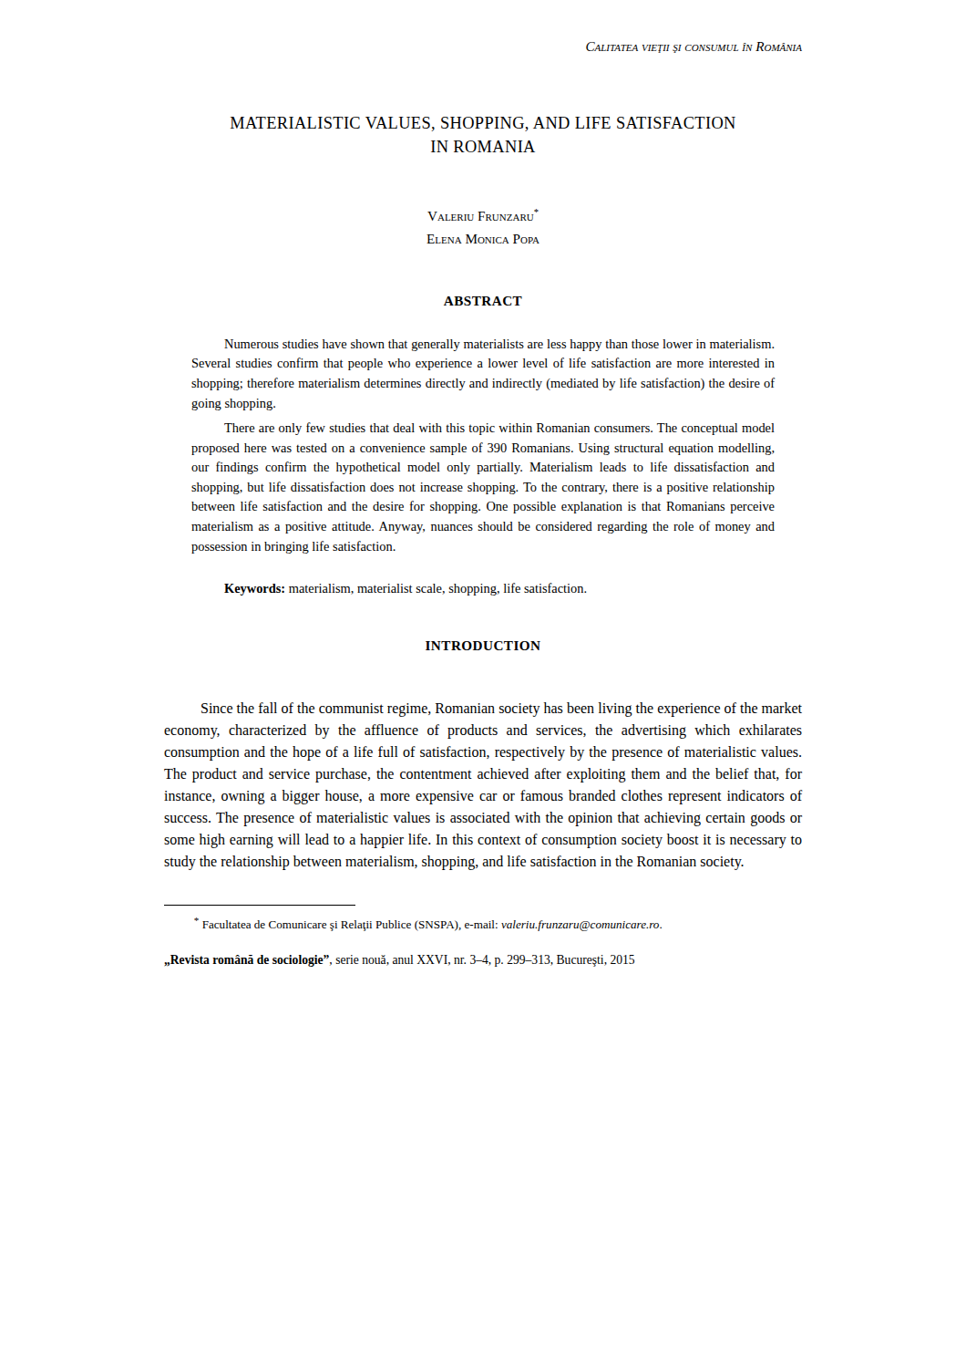Calitatea vieţii şi consumul în România
Materialistic Values, Shopping, and Life Satisfaction
in Romania
Valeriu Frunzaru*
Elena Monica Popa
Abstract
Numerous studies have shown that generally materialists are less happy than those lower in materialism. Several studies confirm that people who experience a lower level of life satisfaction are more interested in shopping; therefore materialism determines directly and indirectly (mediated by life satisfaction) the desire of going shopping.
There are only few studies that deal with this topic within Romanian consumers. The conceptual model proposed here was tested on a convenience sample of 390 Romanians. Using structural equation modelling, our findings confirm the hypothetical model only partially. Materialism leads to life dissatisfaction and shopping, but life dissatisfaction does not increase shopping. To the contrary, there is a positive relationship between life satisfaction and the desire for shopping. One possible explanation is that Romanians perceive materialism as a positive attitude. Anyway, nuances should be considered regarding the role of money and possession in bringing life satisfaction.
Keywords: materialism, materialist scale, shopping, life satisfaction.
Introduction
Since the fall of the communist regime, Romanian society has been living the experience of the market economy, characterized by the affluence of products and services, the advertising which exhilarates consumption and the hope of a life full of satisfaction, respectively by the presence of materialistic values. The product and service purchase, the contentment achieved after exploiting them and the belief that, for instance, owning a bigger house, a more expensive car or famous branded clothes represent indicators of success. The presence of materialistic values is associated with the opinion that achieving certain goods or some high earning will lead to a happier life. In this context of consumption society boost it is necessary to study the relationship between materialism, shopping, and life satisfaction in the Romanian society.
* Facultatea de Comunicare şi Relaţii Publice (SNSPA), e-mail: valeriu.frunzaru@comunicare.ro.
„Revista română de sociologie”, serie nouă, anul XXVI, nr. 3–4, p. 299–313, Bucureşti, 2015